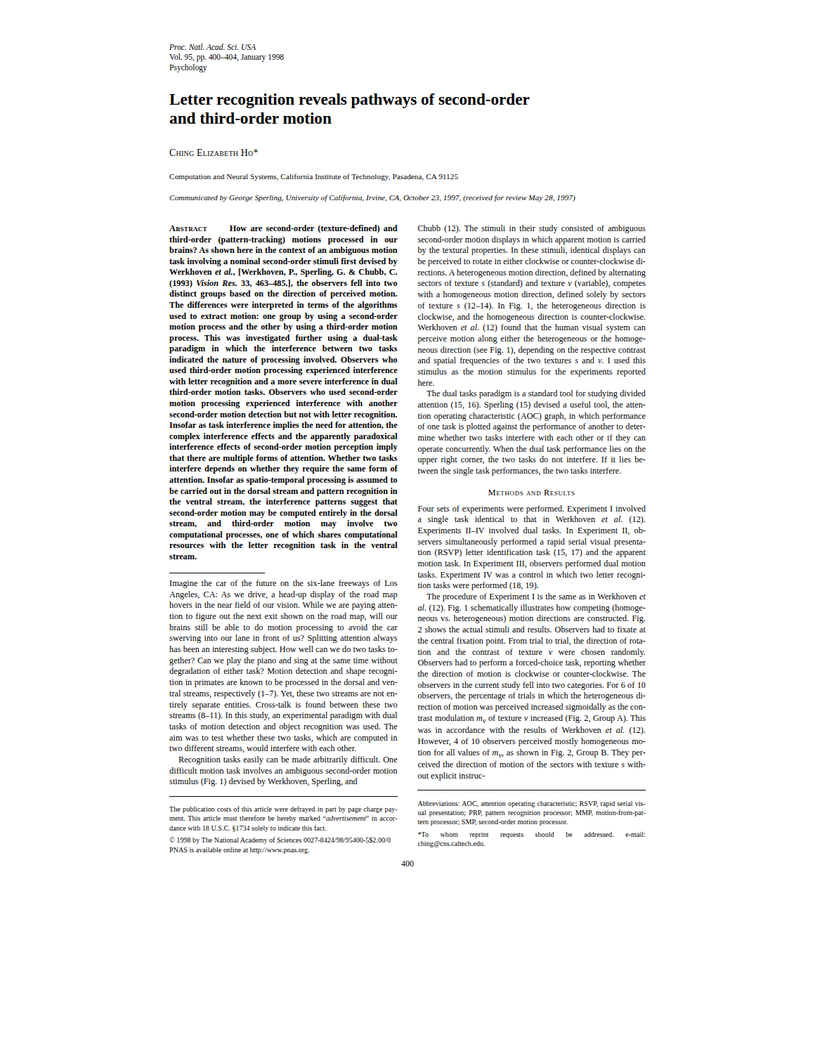Proc. Natl. Acad. Sci. USA
Vol. 95, pp. 400–404, January 1998
Psychology
Letter recognition reveals pathways of second-order
and third-order motion
Ching Elizabeth Ho*
Computation and Neural Systems, California Institute of Technology, Pasadena, CA 91125
Communicated by George Sperling, University of California, Irvine, CA, October 23, 1997, (received for review May 28, 1997)
Abstract How are second-order (texture-defined) and third-order (pattern-tracking) motions processed in our brains? As shown here in the context of an ambiguous motion task involving a nominal second-order stimuli first devised by Werkhoven et al., [Werkhoven, P., Sperling, G. & Chubb, C. (1993) Vision Res. 33, 463–485.], the observers fell into two distinct groups based on the direction of perceived motion. The differences were interpreted in terms of the algorithms used to extract motion: one group by using a second-order motion process and the other by using a third-order motion process. This was investigated further using a dual-task paradigm in which the interference between two tasks indicated the nature of processing involved. Observers who used third-order motion processing experienced interference with letter recognition and a more severe interference in dual third-order motion tasks. Observers who used second-order motion processing experienced interference with another second-order motion detection but not with letter recognition. Insofar as task interference implies the need for attention, the complex interference effects and the apparently paradoxical interference effects of second-order motion perception imply that there are multiple forms of attention. Whether two tasks interfere depends on whether they require the same form of attention. Insofar as spatio-temporal processing is assumed to be carried out in the dorsal stream and pattern recognition in the ventral stream, the interference patterns suggest that second-order motion may be computed entirely in the dorsal stream, and third-order motion may involve two computational processes, one of which shares computational resources with the letter recognition task in the ventral stream.
Imagine the car of the future on the six-lane freeways of Los Angeles, CA: As we drive, a head-up display of the road map hovers in the near field of our vision. While we are paying attention to figure out the next exit shown on the road map, will our brains still be able to do motion processing to avoid the car swerving into our lane in front of us? Splitting attention always has been an interesting subject. How well can we do two tasks together? Can we play the piano and sing at the same time without degradation of either task? Motion detection and shape recognition in primates are known to be processed in the dorsal and ventral streams, respectively (1–7). Yet, these two streams are not entirely separate entities. Cross-talk is found between these two streams (8–11). In this study, an experimental paradigm with dual tasks of motion detection and object recognition was used. The aim was to test whether these two tasks, which are computed in two different streams, would interfere with each other.
Recognition tasks easily can be made arbitrarily difficult. One difficult motion task involves an ambiguous second-order motion stimulus (Fig. 1) devised by Werkhoven, Sperling, and
The publication costs of this article were defrayed in part by page charge payment. This article must therefore be hereby marked “advertisement” in accordance with 18 U.S.C. §1734 solely to indicate this fact.
© 1998 by The National Academy of Sciences 0027-8424/98/95400-5$2.00/0
PNAS is available online at http://www.pnas.org.
Chubb (12). The stimuli in their study consisted of ambiguous second-order motion displays in which apparent motion is carried by the textural properties. In these stimuli, identical displays can be perceived to rotate in either clockwise or counter-clockwise directions. A heterogeneous motion direction, defined by alternating sectors of texture s (standard) and texture v (variable), competes with a homogeneous motion direction, defined solely by sectors of texture s (12–14). In Fig. 1, the heterogeneous direction is clockwise, and the homogeneous direction is counter-clockwise. Werkhoven et al. (12) found that the human visual system can perceive motion along either the heterogeneous or the homogeneous direction (see Fig. 1), depending on the respective contrast and spatial frequencies of the two textures s and v. I used this stimulus as the motion stimulus for the experiments reported here.
The dual tasks paradigm is a standard tool for studying divided attention (15, 16). Sperling (15) devised a useful tool, the attention operating characteristic (AOC) graph, in which performance of one task is plotted against the performance of another to determine whether two tasks interfere with each other or if they can operate concurrently. When the dual task performance lies on the upper right corner, the two tasks do not interfere. If it lies between the single task performances, the two tasks interfere.
Methods and Results
Four sets of experiments were performed. Experiment I involved a single task identical to that in Werkhoven et al. (12). Experiments II–IV involved dual tasks. In Experiment II, observers simultaneously performed a rapid serial visual presentation (RSVP) letter identification task (15, 17) and the apparent motion task. In Experiment III, observers performed dual motion tasks. Experiment IV was a control in which two letter recognition tasks were performed (18, 19).
The procedure of Experiment I is the same as in Werkhoven et al. (12). Fig. 1 schematically illustrates how competing (homogeneous vs. heterogeneous) motion directions are constructed. Fig. 2 shows the actual stimuli and results. Observers had to fixate at the central fixation point. From trial to trial, the direction of rotation and the contrast of texture v were chosen randomly. Observers had to perform a forced-choice task, reporting whether the direction of motion is clockwise or counter-clockwise. The observers in the current study fell into two categories. For 6 of 10 observers, the percentage of trials in which the heterogeneous direction of motion was perceived increased sigmoidally as the contrast modulation mv of texture v increased (Fig. 2, Group A). This was in accordance with the results of Werkhoven et al. (12). However, 4 of 10 observers perceived mostly homogeneous motion for all values of mv, as shown in Fig. 2, Group B. They perceived the direction of motion of the sectors with texture s without explicit instruc-
Abbreviations: AOC, attention operating characteristic; RSVP, rapid serial visual presentation; PRP, pattern recognition processor; MMP, motion-from-pattern processor; SMP, second-order motion processor.
*To whom reprint requests should be addressed. e-mail: ching@cns.caltech.edu.
400